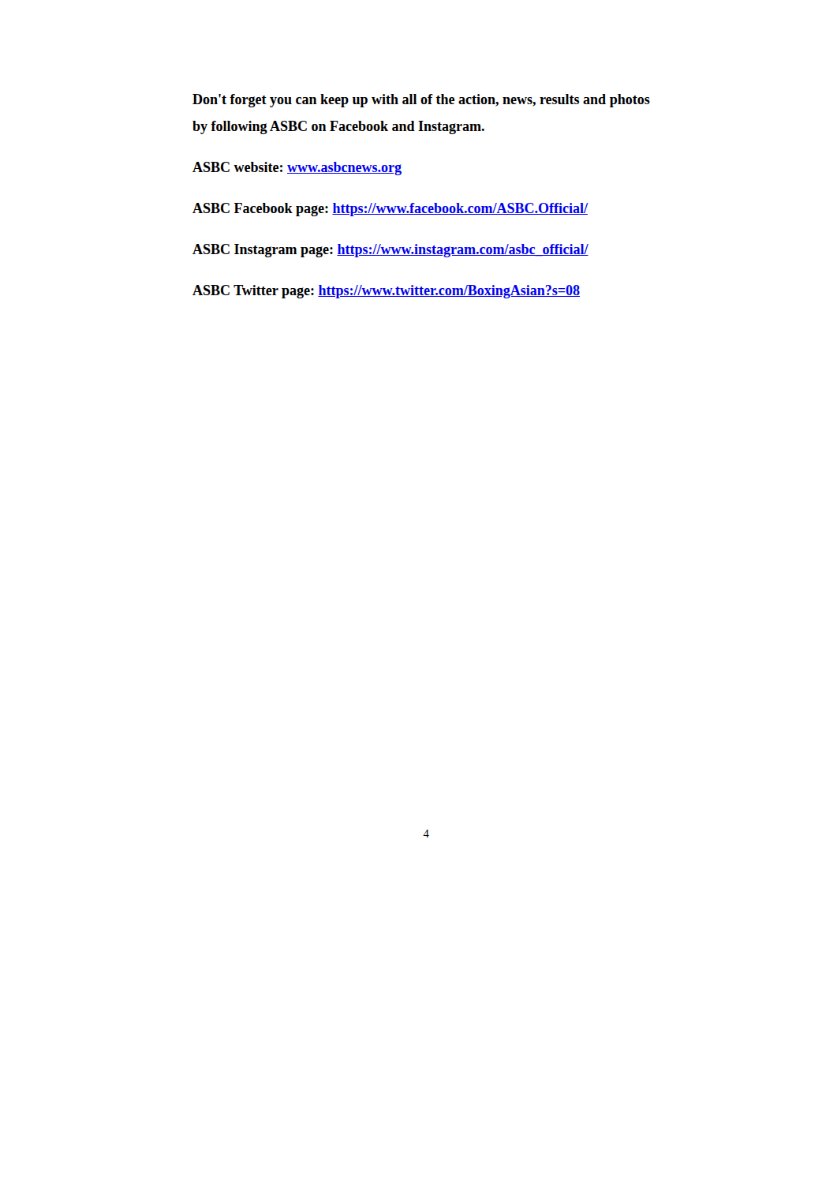Don't forget you can keep up with all of the action, news, results and photos by following ASBC on Facebook and Instagram.
ASBC website: www.asbcnews.org
ASBC Facebook page: https://www.facebook.com/ASBC.Official/
ASBC Instagram page: https://www.instagram.com/asbc_official/
ASBC Twitter page: https://www.twitter.com/BoxingAsian?s=08
4